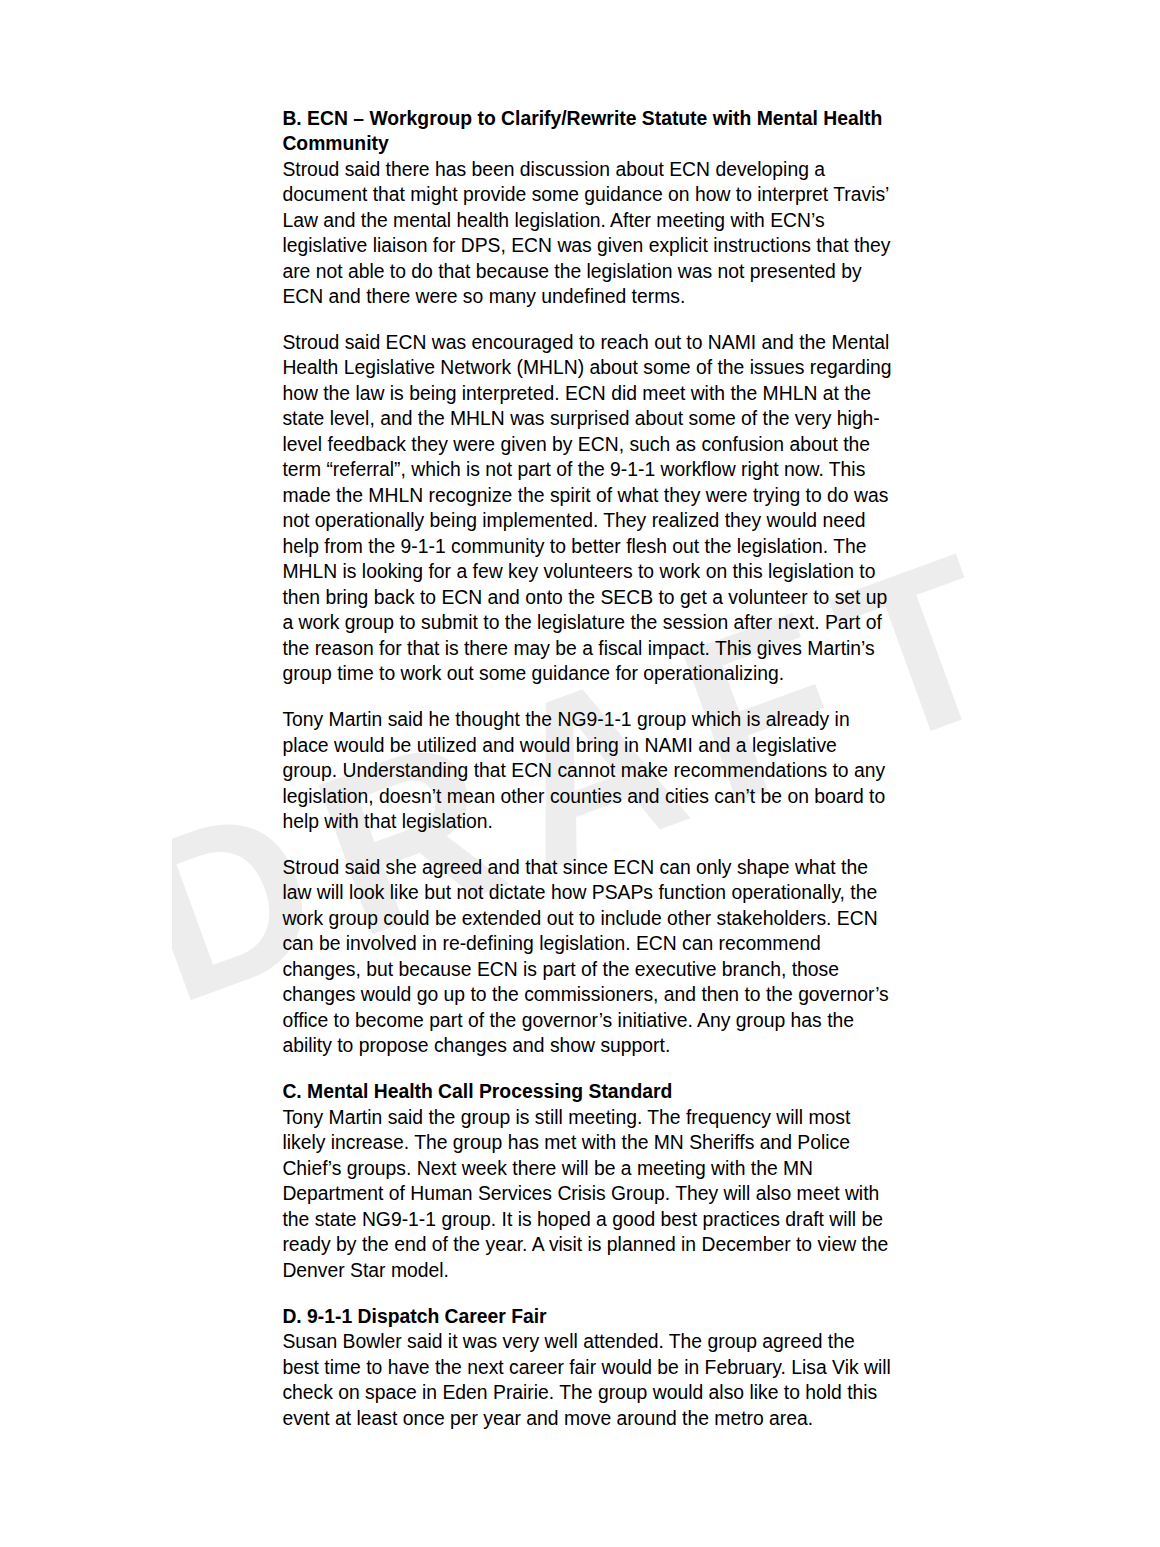DRAFT
B. ECN – Workgroup to Clarify/Rewrite Statute with Mental Health Community
Stroud said there has been discussion about ECN developing a document that might provide some guidance on how to interpret Travis’ Law and the mental health legislation. After meeting with ECN’s legislative liaison for DPS, ECN was given explicit instructions that they are not able to do that because the legislation was not presented by ECN and there were so many undefined terms.
Stroud said ECN was encouraged to reach out to NAMI and the Mental Health Legislative Network (MHLN) about some of the issues regarding how the law is being interpreted. ECN did meet with the MHLN at the state level, and the MHLN was surprised about some of the very high-level feedback they were given by ECN, such as confusion about the term “referral”, which is not part of the 9-1-1 workflow right now. This made the MHLN recognize the spirit of what they were trying to do was not operationally being implemented. They realized they would need help from the 9-1-1 community to better flesh out the legislation. The MHLN is looking for a few key volunteers to work on this legislation to then bring back to ECN and onto the SECB to get a volunteer to set up a work group to submit to the legislature the session after next. Part of the reason for that is there may be a fiscal impact. This gives Martin’s group time to work out some guidance for operationalizing.
Tony Martin said he thought the NG9-1-1 group which is already in place would be utilized and would bring in NAMI and a legislative group. Understanding that ECN cannot make recommendations to any legislation, doesn’t mean other counties and cities can’t be on board to help with that legislation.
Stroud said she agreed and that since ECN can only shape what the law will look like but not dictate how PSAPs function operationally, the work group could be extended out to include other stakeholders. ECN can be involved in re-defining legislation. ECN can recommend changes, but because ECN is part of the executive branch, those changes would go up to the commissioners, and then to the governor’s office to become part of the governor’s initiative. Any group has the ability to propose changes and show support.
C. Mental Health Call Processing Standard
Tony Martin said the group is still meeting. The frequency will most likely increase. The group has met with the MN Sheriffs and Police Chief’s groups. Next week there will be a meeting with the MN Department of Human Services Crisis Group. They will also meet with the state NG9-1-1 group. It is hoped a good best practices draft will be ready by the end of the year. A visit is planned in December to view the Denver Star model.
D. 9-1-1 Dispatch Career Fair
Susan Bowler said it was very well attended. The group agreed the best time to have the next career fair would be in February. Lisa Vik will check on space in Eden Prairie. The group would also like to hold this event at least once per year and move around the metro area.